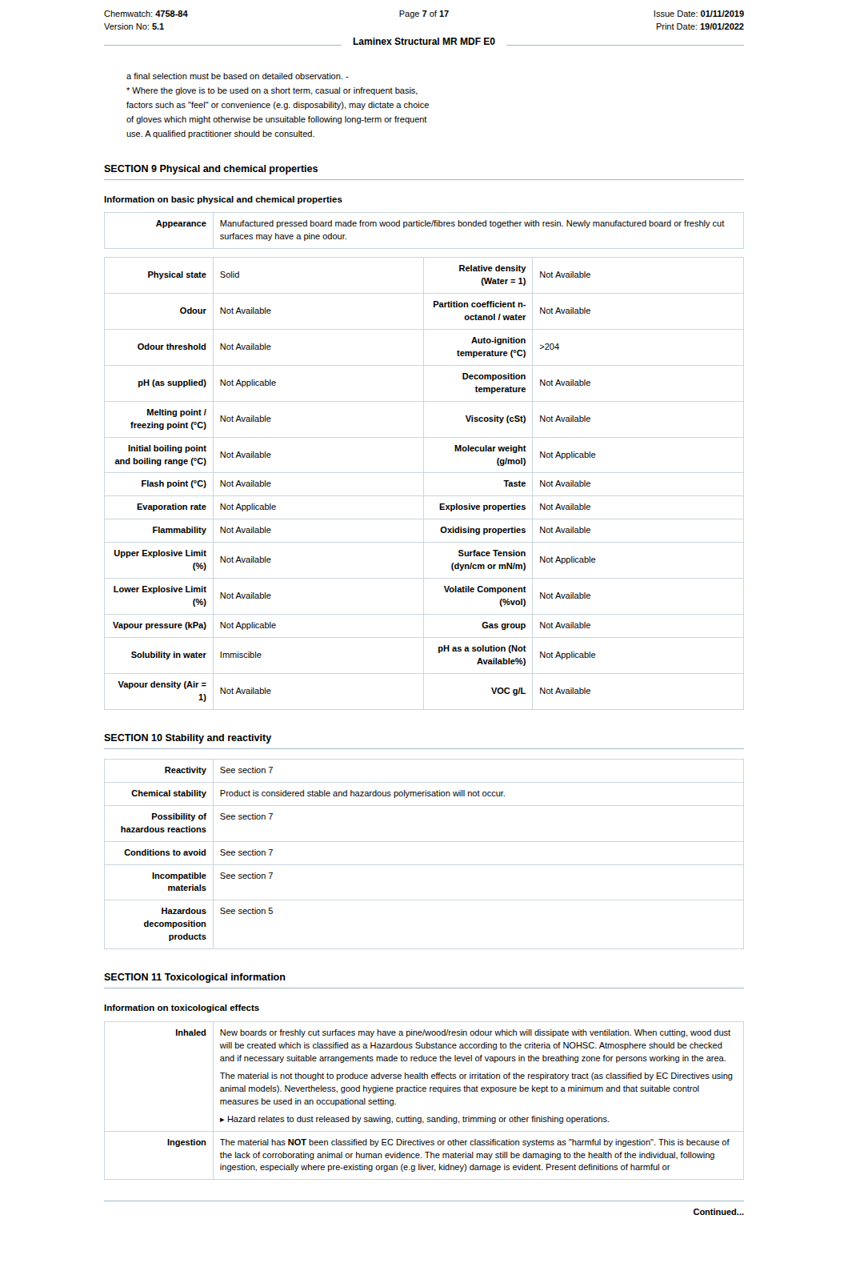Chemwatch: 4758-84
Version No: 5.1
Page 7 of 17
Issue Date: 01/11/2019
Print Date: 19/01/2022
Laminex Structural MR MDF E0
a final selection must be based on detailed observation. -
* Where the glove is to be used on a short term, casual or infrequent basis,
factors such as "feel" or convenience (e.g. disposability), may dictate a choice
of gloves which might otherwise be unsuitable following long-term or frequent
use. A qualified practitioner should be consulted.
SECTION 9 Physical and chemical properties
Information on basic physical and chemical properties
| Appearance | Manufactured pressed board made from wood particle/fibres bonded together with resin. Newly manufactured board or freshly cut surfaces may have a pine odour. |
| Physical state | Solid | Relative density (Water = 1) | Not Available |
| Odour | Not Available | Partition coefficient n-octanol / water | Not Available |
| Odour threshold | Not Available | Auto-ignition temperature (°C) | >204 |
| pH (as supplied) | Not Applicable | Decomposition temperature | Not Available |
| Melting point / freezing point (°C) | Not Available | Viscosity (cSt) | Not Available |
| Initial boiling point and boiling range (°C) | Not Available | Molecular weight (g/mol) | Not Applicable |
| Flash point (°C) | Not Available | Taste | Not Available |
| Evaporation rate | Not Applicable | Explosive properties | Not Available |
| Flammability | Not Available | Oxidising properties | Not Available |
| Upper Explosive Limit (%) | Not Available | Surface Tension (dyn/cm or mN/m) | Not Applicable |
| Lower Explosive Limit (%) | Not Available | Volatile Component (%vol) | Not Available |
| Vapour pressure (kPa) | Not Applicable | Gas group | Not Available |
| Solubility in water | Immiscible | pH as a solution (Not Available%) | Not Applicable |
| Vapour density (Air = 1) | Not Available | VOC g/L | Not Available |
SECTION 10 Stability and reactivity
| Reactivity | See section 7 |
| Chemical stability | Product is considered stable and hazardous polymerisation will not occur. |
| Possibility of hazardous reactions | See section 7 |
| Conditions to avoid | See section 7 |
| Incompatible materials | See section 7 |
| Hazardous decomposition products | See section 5 |
SECTION 11 Toxicological information
Information on toxicological effects
| Inhaled | New boards or freshly cut surfaces may have a pine/wood/resin odour which will dissipate with ventilation. When cutting, wood dust will be created which is classified as a Hazardous Substance according to the criteria of NOHSC. Atmosphere should be checked and if necessary suitable arrangements made to reduce the level of vapours in the breathing zone for persons working in the area. The material is not thought to produce adverse health effects or irritation of the respiratory tract (as classified by EC Directives using animal models). Nevertheless, good hygiene practice requires that exposure be kept to a minimum and that suitable control measures be used in an occupational setting. Hazard relates to dust released by sawing, cutting, sanding, trimming or other finishing operations. |
| Ingestion | The material has NOT been classified by EC Directives or other classification systems as "harmful by ingestion". This is because of the lack of corroborating animal or human evidence. The material may still be damaging to the health of the individual, following ingestion, especially where pre-existing organ (e.g liver, kidney) damage is evident. Present definitions of harmful or |
Continued...